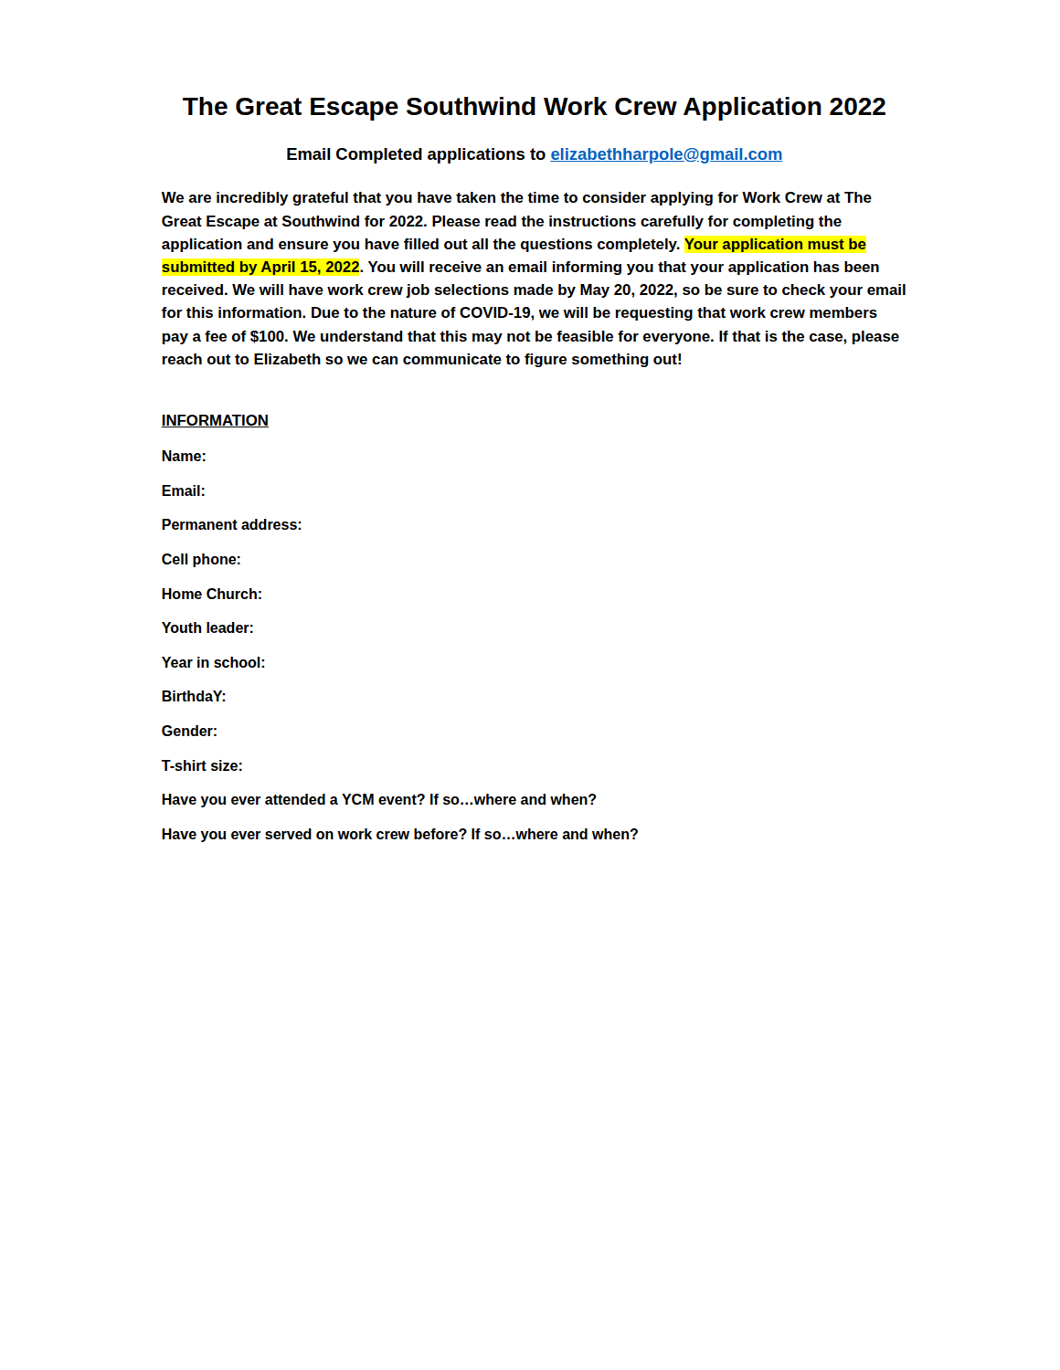The Great Escape Southwind Work Crew Application 2022
Email Completed applications to elizabethharpole@gmail.com
We are incredibly grateful that you have taken the time to consider applying for Work Crew at The Great Escape at Southwind for 2022. Please read the instructions carefully for completing the application and ensure you have filled out all the questions completely. Your application must be submitted by April 15, 2022. You will receive an email informing you that your application has been received. We will have work crew job selections made by May 20, 2022, so be sure to check your email for this information. Due to the nature of COVID-19, we will be requesting that work crew members pay a fee of $100. We understand that this may not be feasible for everyone. If that is the case, please reach out to Elizabeth so we can communicate to figure something out!
INFORMATION
Name:
Email:
Permanent address:
Cell phone:
Home Church:
Youth leader:
Year in school:
BirthdaY:
Gender:
T-shirt size:
Have you ever attended a YCM event? If so…where and when?
Have you ever served on work crew before? If so…where and when?